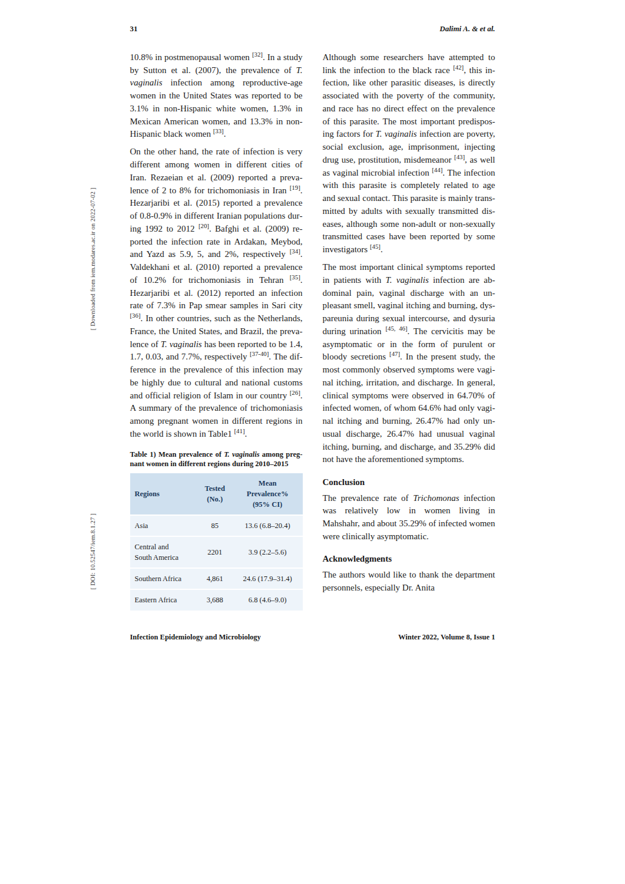[ Downloaded from iem.modares.ac.ir on 2022-07-02 ]
[ DOI: 10.52547/iem.8.1.27 ]
31
Dalimi A. & et al.
10.8% in postmenopausal women [32]. In a study by Sutton et al. (2007), the prevalence of T. vaginalis infection among reproductive-age women in the United States was reported to be 3.1% in non-Hispanic white women, 1.3% in Mexican American women, and 13.3% in non-Hispanic black women [33].
On the other hand, the rate of infection is very different among women in different cities of Iran. Rezaeian et al. (2009) reported a prevalence of 2 to 8% for trichomoniasis in Iran [19]. Hezarjaribi et al. (2015) reported a prevalence of 0.8-0.9% in different Iranian populations during 1992 to 2012 [20]. Bafghi et al. (2009) reported the infection rate in Ardakan, Meybod, and Yazd as 5.9, 5, and 2%, respectively [34]. Valdekhani et al. (2010) reported a prevalence of 10.2% for trichomoniasis in Tehran [35]. Hezarjaribi et al. (2012) reported an infection rate of 7.3% in Pap smear samples in Sari city [36]. In other countries, such as the Netherlands, France, the United States, and Brazil, the prevalence of T. vaginalis has been reported to be 1.4, 1.7, 0.03, and 7.7%, respectively [37-40]. The difference in the prevalence of this infection may be highly due to cultural and national customs and official religion of Islam in our country [26]. A summary of the prevalence of trichomoniasis among pregnant women in different regions in the world is shown in Table1 [41].
Table 1) Mean prevalence of T. vaginalis among pregnant women in different regions during 2010–2015
| Regions | Tested (No.) | Mean Prevalence% (95% CI) |
| --- | --- | --- |
| Asia | 85 | 13.6 (6.8–20.4) |
| Central and South America | 2201 | 3.9 (2.2–5.6) |
| Southern Africa | 4,861 | 24.6 (17.9–31.4) |
| Eastern Africa | 3,688 | 6.8 (4.6–9.0) |
Although some researchers have attempted to link the infection to the black race [42], this infection, like other parasitic diseases, is directly associated with the poverty of the community, and race has no direct effect on the prevalence of this parasite. The most important predisposing factors for T. vaginalis infection are poverty, social exclusion, age, imprisonment, injecting drug use, prostitution, misdemeanor [43], as well as vaginal microbial infection [44]. The infection with this parasite is completely related to age and sexual contact. This parasite is mainly transmitted by adults with sexually transmitted diseases, although some non-adult or non-sexually transmitted cases have been reported by some investigators [45].
The most important clinical symptoms reported in patients with T. vaginalis infection are abdominal pain, vaginal discharge with an unpleasant smell, vaginal itching and burning, dyspareunia during sexual intercourse, and dysuria during urination [45, 46]. The cervicitis may be asymptomatic or in the form of purulent or bloody secretions [47]. In the present study, the most commonly observed symptoms were vaginal itching, irritation, and discharge. In general, clinical symptoms were observed in 64.70% of infected women, of whom 64.6% had only vaginal itching and burning, 26.47% had only unusual discharge, 26.47% had unusual vaginal itching, burning, and discharge, and 35.29% did not have the aforementioned symptoms.
Conclusion
The prevalence rate of Trichomonas infection was relatively low in women living in Mahshahr, and about 35.29% of infected women were clinically asymptomatic.
Acknowledgments
The authors would like to thank the department personnels, especially Dr. Anita
Infection Epidemiology and Microbiology
Winter 2022, Volume 8, Issue 1